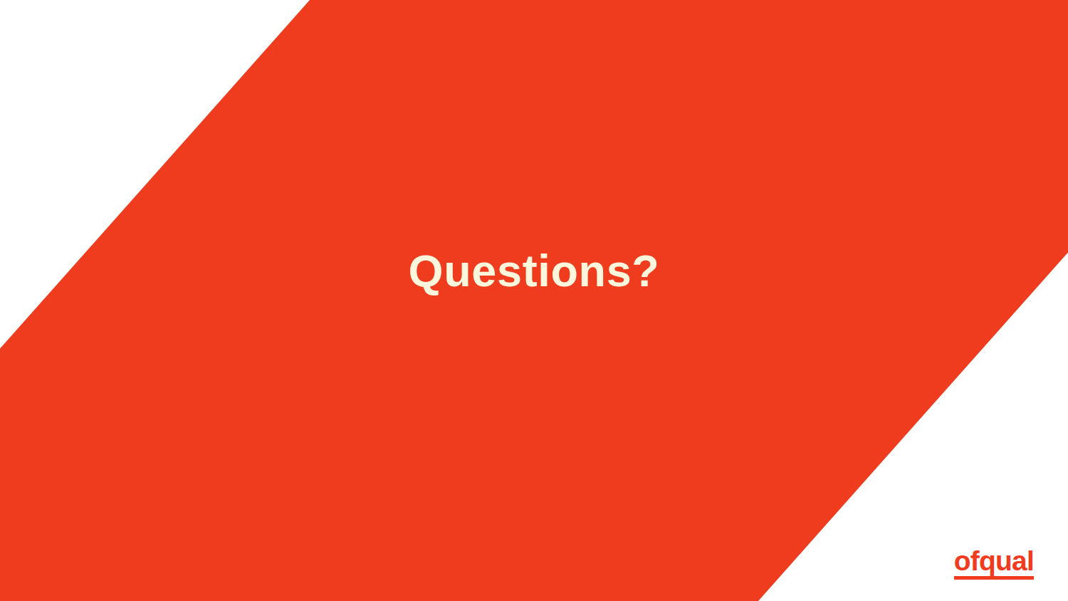Questions?
ofqual